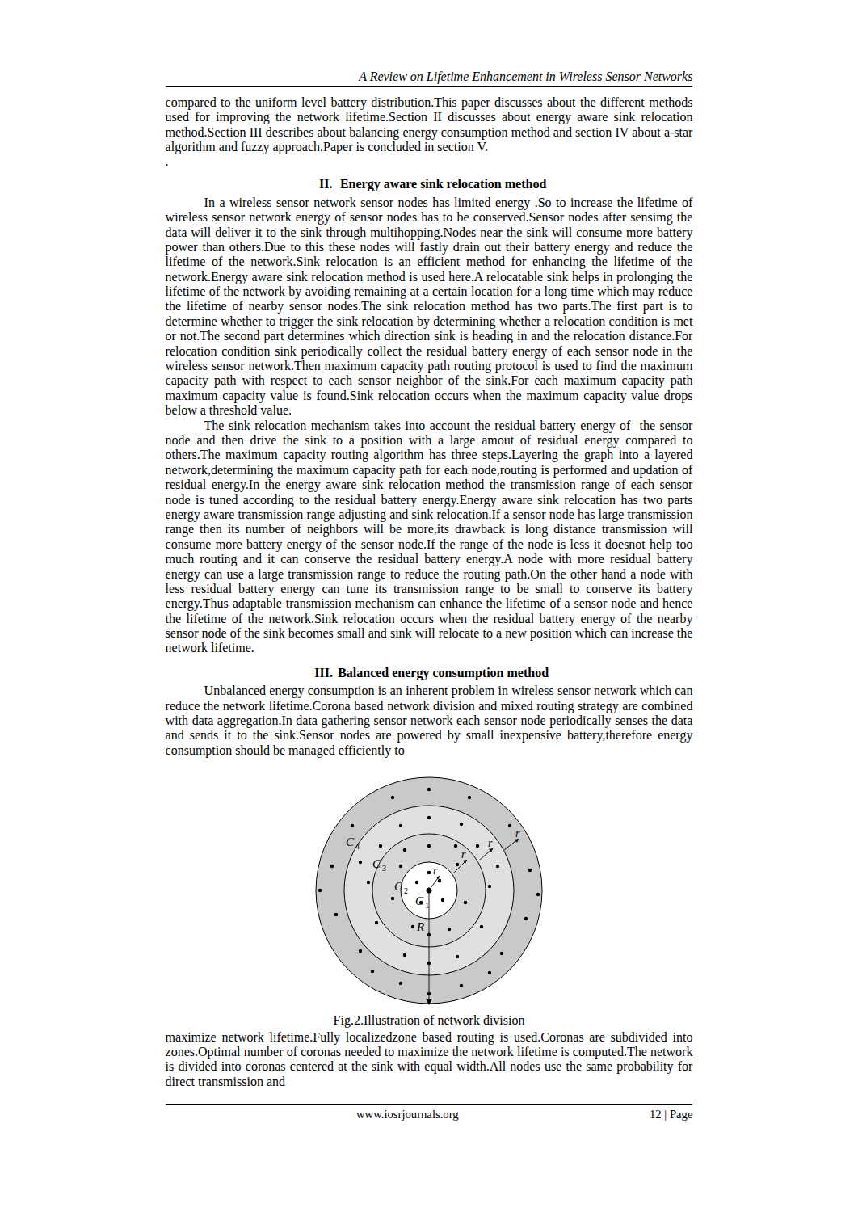A Review on Lifetime Enhancement in Wireless Sensor Networks
compared to the uniform level battery distribution.This paper discusses about the different methods used for improving the network lifetime.Section II discusses about energy aware sink relocation method.Section III describes about balancing energy consumption method and section IV about a-star algorithm and fuzzy approach.Paper is concluded in section V.
.
II. Energy aware sink relocation method
In a wireless sensor network sensor nodes has limited energy .So to increase the lifetime of wireless sensor network energy of sensor nodes has to be conserved.Sensor nodes after sensimg the data will deliver it to the sink through multihopping.Nodes near the sink will consume more battery power than others.Due to this these nodes will fastly drain out their battery energy and reduce the lifetime of the network.Sink relocation is an efficient method for enhancing the lifetime of the network.Energy aware sink relocation method is used here.A relocatable sink helps in prolonging the lifetime of the network by avoiding remaining at a certain location for a long time which may reduce the lifetime of nearby sensor nodes.The sink relocation method has two parts.The first part is to determine whether to trigger the sink relocation by determining whether a relocation condition is met or not.The second part determines which direction sink is heading in and the relocation distance.For relocation condition sink periodically collect the residual battery energy of each sensor node in the wireless sensor network.Then maximum capacity path routing protocol is used to find the maximum capacity path with respect to each sensor neighbor of the sink.For each maximum capacity path maximum capacity value is found.Sink relocation occurs when the maximum capacity value drops below a threshold value.
The sink relocation mechanism takes into account the residual battery energy of the sensor node and then drive the sink to a position with a large amout of residual energy compared to others.The maximum capacity routing algorithm has three steps.Layering the graph into a layered network,determining the maximum capacity path for each node,routing is performed and updation of residual energy.In the energy aware sink relocation method the transmission range of each sensor node is tuned according to the residual battery energy.Energy aware sink relocation has two parts energy aware transmission range adjusting and sink relocation.If a sensor node has large transmission range then its number of neighbors will be more,its drawback is long distance transmission will consume more battery energy of the sensor node.If the range of the node is less it doesnot help too much routing and it can conserve the residual battery energy.A node with more residual battery energy can use a large transmission range to reduce the routing path.On the other hand a node with less residual battery energy can tune its transmission range to be small to conserve its battery energy.Thus adaptable transmission mechanism can enhance the lifetime of a sensor node and hence the lifetime of the network.Sink relocation occurs when the residual battery energy of the nearby sensor node of the sink becomes small and sink will relocate to a new position which can increase the network lifetime.
III. Balanced energy consumption method
Unbalanced energy consumption is an inherent problem in wireless sensor network which can reduce the network lifetime.Corona based network division and mixed routing strategy are combined with data aggregation.In data gathering sensor network each sensor node periodically senses the data and sends it to the sink.Sensor nodes are powered by small inexpensive battery,therefore energy consumption should be managed efficiently to
C 1 C 2 C 3 C 4 r r r r R
Fig.2.Illustration of network division
maximize network lifetime.Fully localizedzone based routing is used.Coronas are subdivided into zones.Optimal number of coronas needed to maximize the network lifetime is computed.The network is divided into coronas centered at the sink with equal width.All nodes use the same probability for direct transmission and
www.iosrjournals.org 12 | Page